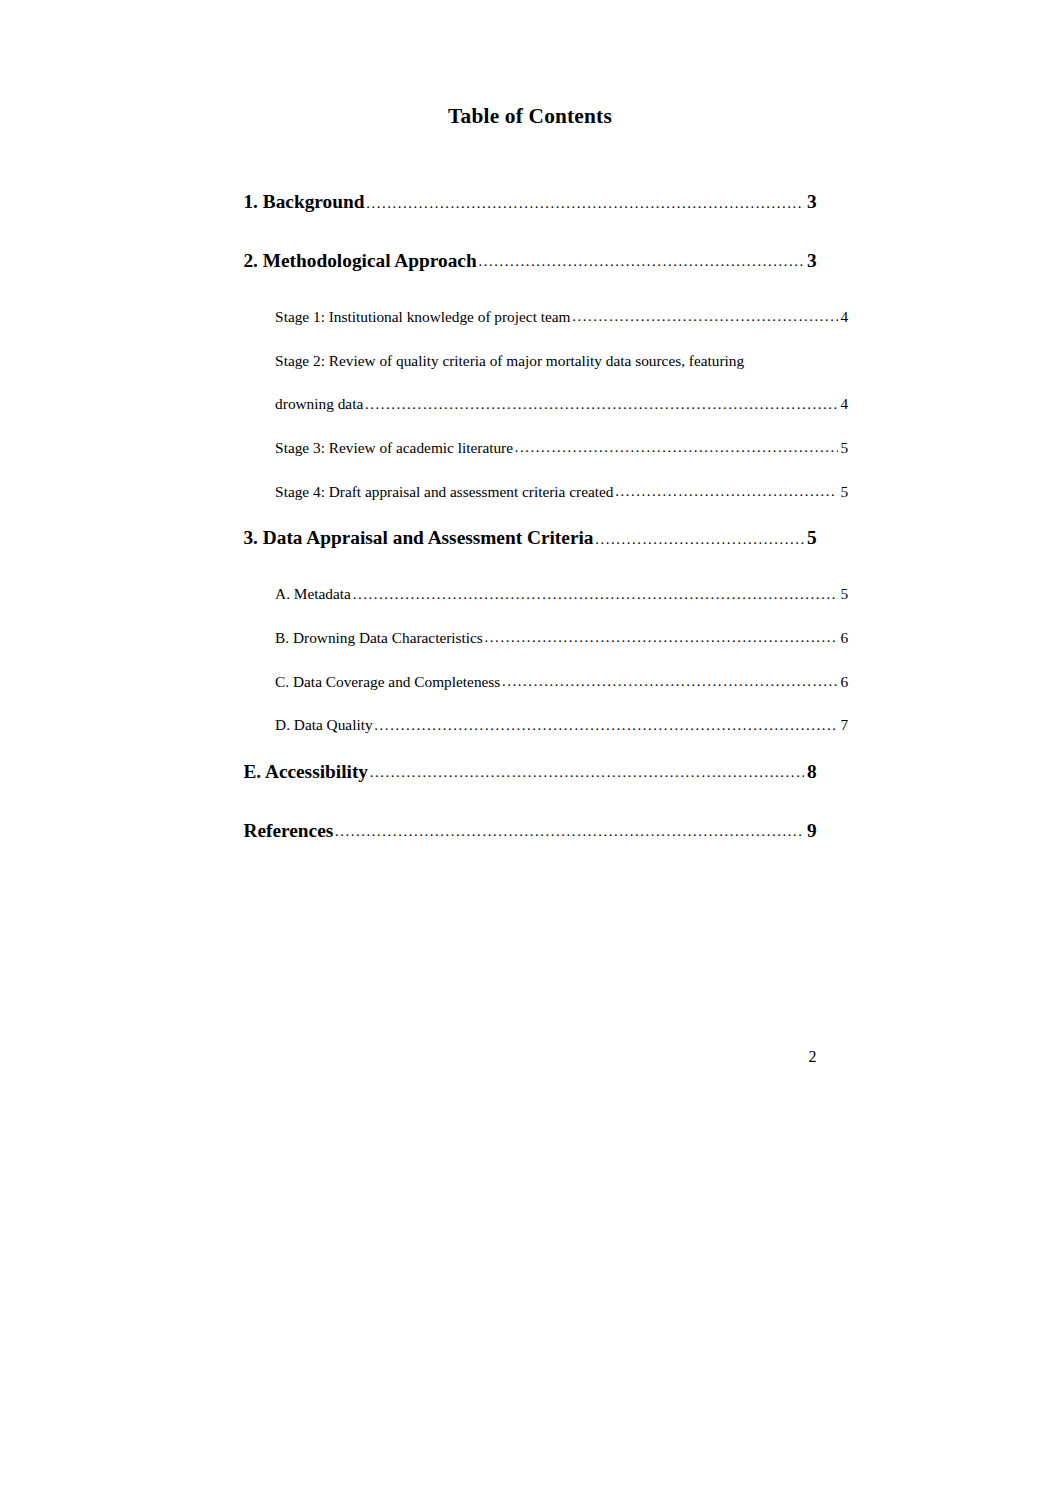Table of Contents
1. Background .................................................................................................. 3
2. Methodological Approach ........................................................................... 3
Stage 1: Institutional knowledge of project team ..................................................... 4
Stage 2: Review of quality criteria of major mortality data sources, featuring drowning data ......................................................................................................... 4
Stage 3: Review of academic literature .................................................................... 5
Stage 4: Draft appraisal and assessment criteria created .......................................... 5
3. Data Appraisal and Assessment Criteria ................................................. 5
A. Metadata .............................................................................................................. 5
B. Drowning Data Characteristics .......................................................................... 6
C. Data Coverage and Completeness ....................................................................... 6
D. Data Quality ....................................................................................................... 7
E. Accessibility ................................................................................................. 8
References ............................................................................................................. 9
2